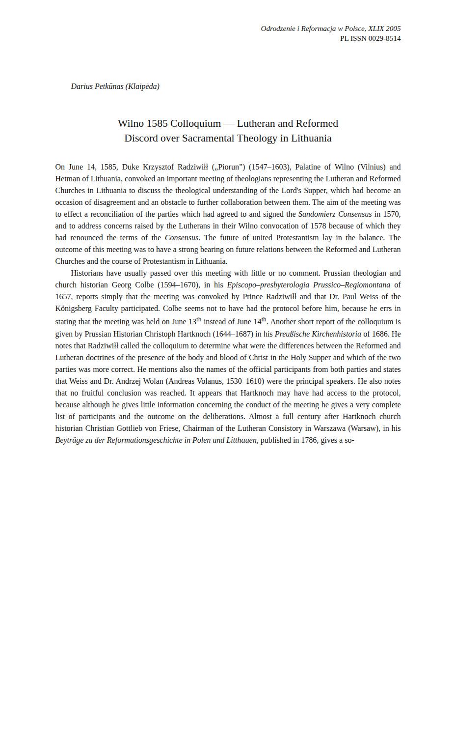Odrodzenie i Reformacja w Polsce, XLIX 2005
PL ISSN 0029-8514
Darius Petkūnas (Klaipėda)
Wilno 1585 Colloquium — Lutheran and Reformed
Discord over Sacramental Theology in Lithuania
On June 14, 1585, Duke Krzysztof Radziwiłł („Piorun”) (1547–1603), Palatine of Wilno (Vilnius) and Hetman of Lithuania, convoked an important meeting of theologians representing the Lutheran and Reformed Churches in Lithuania to discuss the theological understanding of the Lord's Supper, which had become an occasion of disagreement and an obstacle to further collaboration between them. The aim of the meeting was to effect a reconciliation of the parties which had agreed to and signed the Sandomierz Consensus in 1570, and to address concerns raised by the Lutherans in their Wilno convocation of 1578 because of which they had renounced the terms of the Consensus. The future of united Protestantism lay in the balance. The outcome of this meeting was to have a strong bearing on future relations between the Reformed and Lutheran Churches and the course of Protestantism in Lithuania.
Historians have usually passed over this meeting with little or no comment. Prussian theologian and church historian Georg Colbe (1594–1670), in his Episcopo–presbyterologia Prussico–Regiomontana of 1657, reports simply that the meeting was convoked by Prince Radziwiłł and that Dr. Paul Weiss of the Königsberg Faculty participated. Colbe seems not to have had the protocol before him, because he errs in stating that the meeting was held on June 13th instead of June 14th. Another short report of the colloquium is given by Prussian Historian Christoph Hartknoch (1644–1687) in his Preußische Kirchenhistoria of 1686. He notes that Radziwiłł called the colloquium to determine what were the differences between the Reformed and Lutheran doctrines of the presence of the body and blood of Christ in the Holy Supper and which of the two parties was more correct. He mentions also the names of the official participants from both parties and states that Weiss and Dr. Andrzej Wolan (Andreas Volanus, 1530–1610) were the principal speakers. He also notes that no fruitful conclusion was reached. It appears that Hartknoch may have had access to the protocol, because although he gives little information concerning the conduct of the meeting he gives a very complete list of participants and the outcome on the deliberations. Almost a full century after Hartknoch church historian Christian Gottlieb von Friese, Chairman of the Lutheran Consistory in Warszawa (Warsaw), in his Beyträge zu der Reformationsgeschichte in Polen und Litthauen, published in 1786, gives a so-